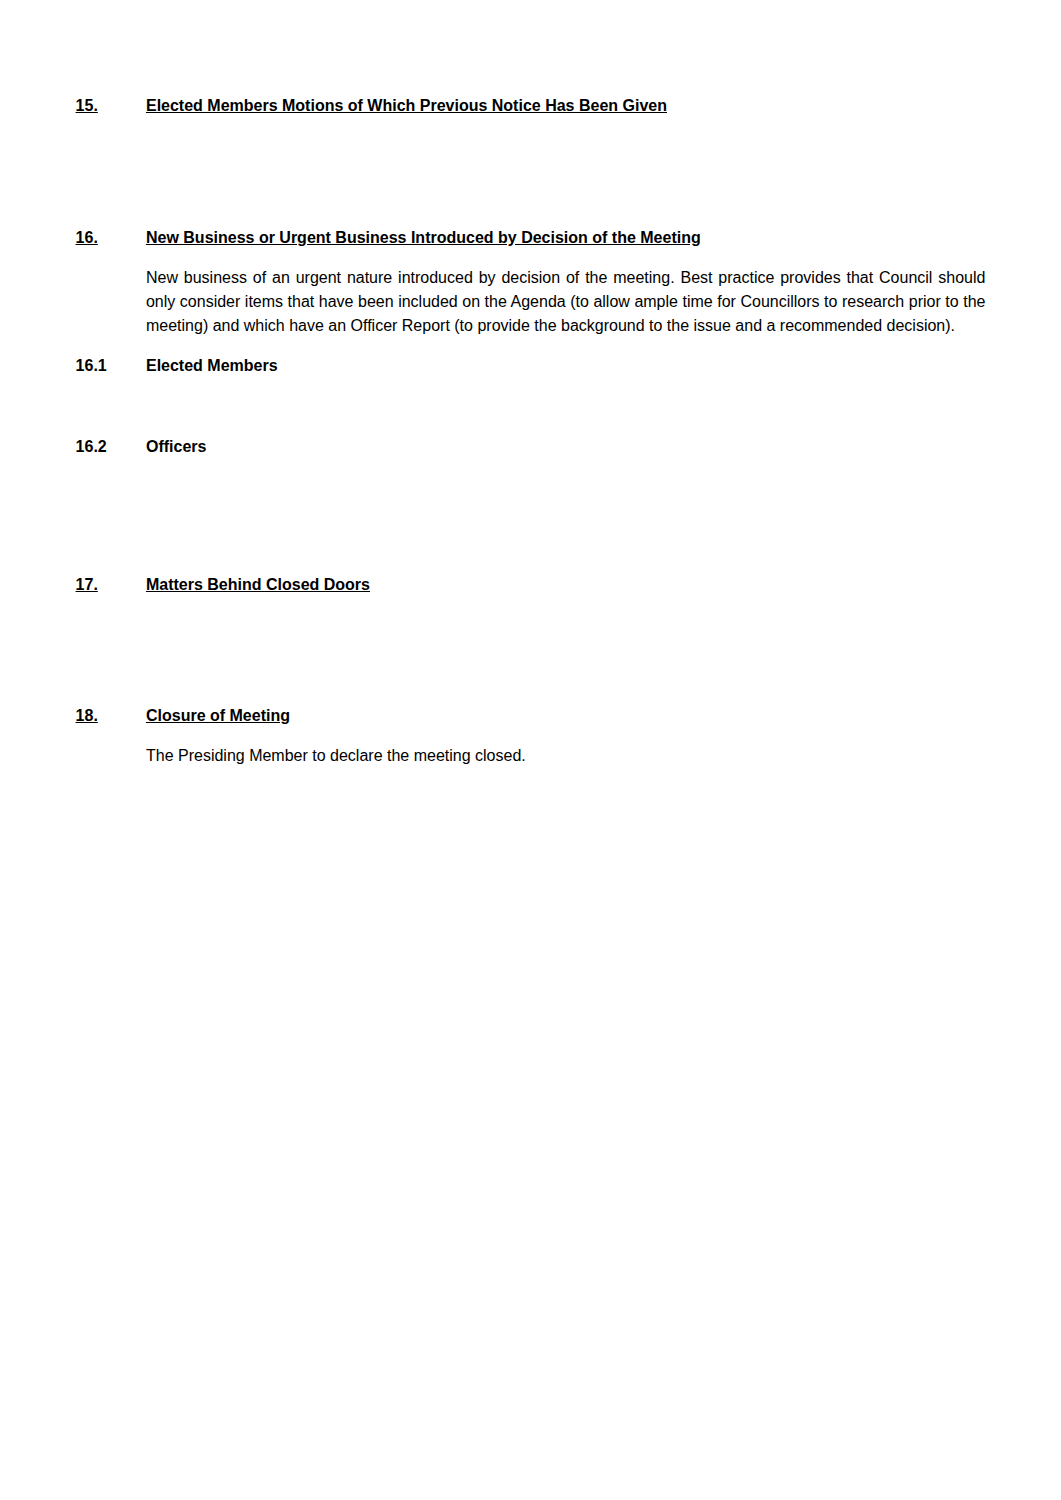15. Elected Members Motions of Which Previous Notice Has Been Given
16. New Business or Urgent Business Introduced by Decision of the Meeting
New business of an urgent nature introduced by decision of the meeting. Best practice provides that Council should only consider items that have been included on the Agenda (to allow ample time for Councillors to research prior to the meeting) and which have an Officer Report (to provide the background to the issue and a recommended decision).
16.1 Elected Members
16.2 Officers
17. Matters Behind Closed Doors
18. Closure of Meeting
The Presiding Member to declare the meeting closed.